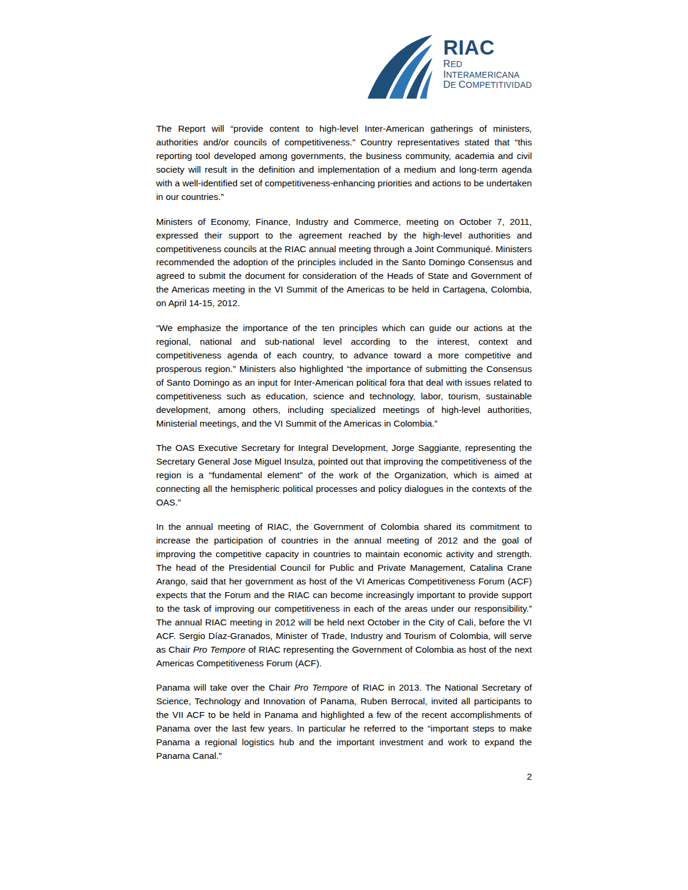RIAC RED INTERAMERICANA DE COMPETITIVIDAD
The Report will “provide content to high-level Inter-American gatherings of ministers, authorities and/or councils of competitiveness.” Country representatives stated that “this reporting tool developed among governments, the business community, academia and civil society will result in the definition and implementation of a medium and long-term agenda with a well-identified set of competitiveness-enhancing priorities and actions to be undertaken in our countries.”
Ministers of Economy, Finance, Industry and Commerce, meeting on October 7, 2011, expressed their support to the agreement reached by the high-level authorities and competitiveness councils at the RIAC annual meeting through a Joint Communiqué. Ministers recommended the adoption of the principles included in the Santo Domingo Consensus and agreed to submit the document for consideration of the Heads of State and Government of the Americas meeting in the VI Summit of the Americas to be held in Cartagena, Colombia, on April 14-15, 2012.
“We emphasize the importance of the ten principles which can guide our actions at the regional, national and sub-national level according to the interest, context and competitiveness agenda of each country, to advance toward a more competitive and prosperous region.” Ministers also highlighted “the importance of submitting the Consensus of Santo Domingo as an input for Inter-American political fora that deal with issues related to competitiveness such as education, science and technology, labor, tourism, sustainable development, among others, including specialized meetings of high-level authorities, Ministerial meetings, and the VI Summit of the Americas in Colombia.”
The OAS Executive Secretary for Integral Development, Jorge Saggiante, representing the Secretary General Jose Miguel Insulza, pointed out that improving the competitiveness of the region is a “fundamental element” of the work of the Organization, which is aimed at connecting all the hemispheric political processes and policy dialogues in the contexts of the OAS.”
In the annual meeting of RIAC, the Government of Colombia shared its commitment to increase the participation of countries in the annual meeting of 2012 and the goal of improving the competitive capacity in countries to maintain economic activity and strength. The head of the Presidential Council for Public and Private Management, Catalina Crane Arango, said that her government as host of the VI Americas Competitiveness Forum (ACF) expects that the Forum and the RIAC can become increasingly important to provide support to the task of improving our competitiveness in each of the areas under our responsibility.” The annual RIAC meeting in 2012 will be held next October in the City of Cali, before the VI ACF. Sergio Díaz-Granados, Minister of Trade, Industry and Tourism of Colombia, will serve as Chair Pro Tempore of RIAC representing the Government of Colombia as host of the next Americas Competitiveness Forum (ACF).
Panama will take over the Chair Pro Tempore of RIAC in 2013. The National Secretary of Science, Technology and Innovation of Panama, Ruben Berrocal, invited all participants to the VII ACF to be held in Panama and highlighted a few of the recent accomplishments of Panama over the last few years. In particular he referred to the “important steps to make Panama a regional logistics hub and the important investment and work to expand the Panama Canal.”
2